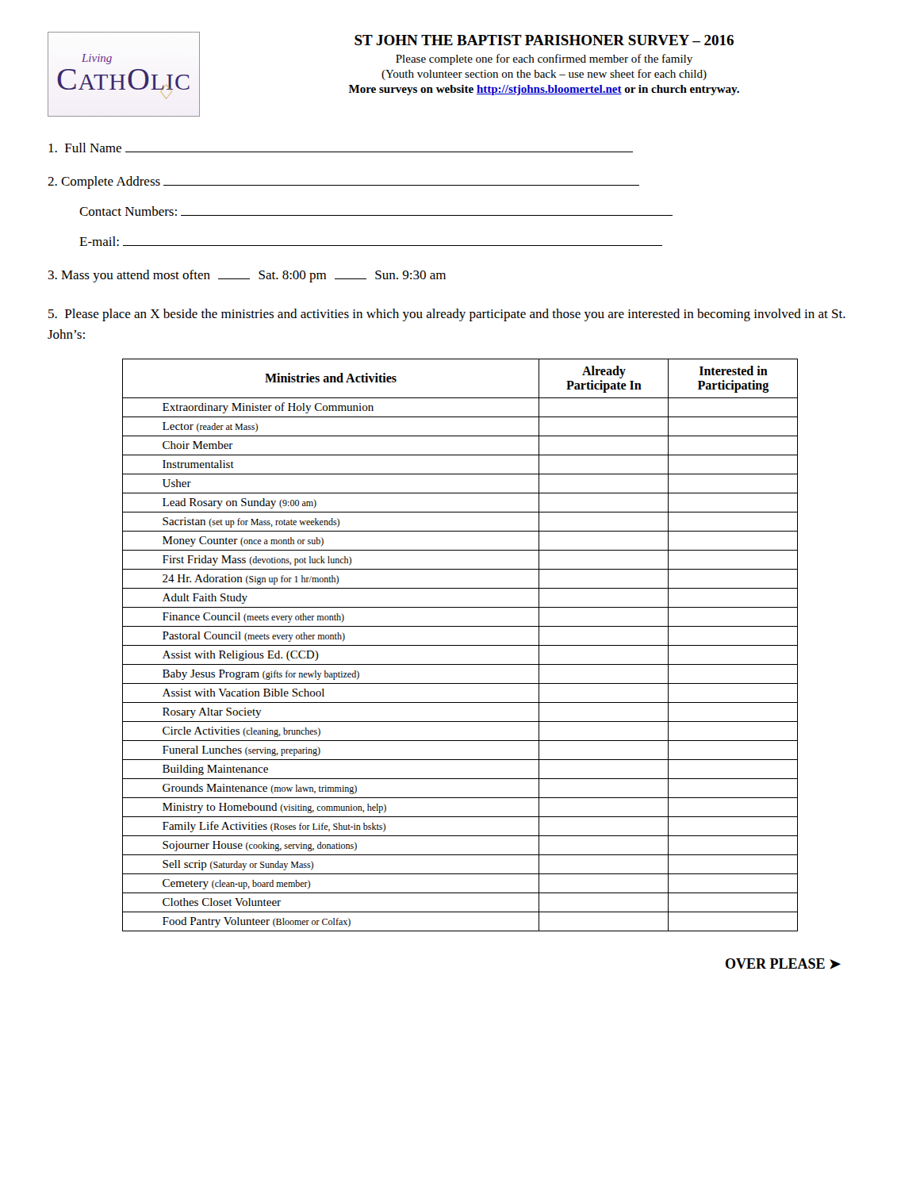Living
CATHOLIC
♢
ST JOHN THE BAPTIST PARISHONER SURVEY – 2016
Please complete one for each confirmed member of the family
(Youth volunteer section on the back – use new sheet for each child)
More surveys on website http://stjohns.bloomertel.net or in church entryway.
1. Full Name
2. Complete Address
Contact Numbers:
E-mail:
3. Mass you attend most often Sat. 8:00 pm Sun. 9:30 am
5. Please place an X beside the ministries and activities in which you already participate and those you are interested in becoming involved in at St. John’s:
| Ministries and Activities | Already Participate In | Interested in Participating |
| --- | --- | --- |
| Extraordinary Minister of Holy Communion | | |
| Lector (reader at Mass) | | |
| Choir Member | | |
| Instrumentalist | | |
| Usher | | |
| Lead Rosary on Sunday (9:00 am) | | |
| Sacristan (set up for Mass, rotate weekends) | | |
| Money Counter (once a month or sub) | | |
| First Friday Mass (devotions, pot luck lunch) | | |
| 24 Hr. Adoration (Sign up for 1 hr/month) | | |
| Adult Faith Study | | |
| Finance Council (meets every other month) | | |
| Pastoral Council (meets every other month) | | |
| Assist with Religious Ed. (CCD) | | |
| Baby Jesus Program (gifts for newly baptized) | | |
| Assist with Vacation Bible School | | |
| Rosary Altar Society | | |
| Circle Activities (cleaning, brunches) | | |
| Funeral Lunches (serving, preparing) | | |
| Building Maintenance | | |
| Grounds Maintenance (mow lawn, trimming) | | |
| Ministry to Homebound (visiting, communion, help) | | |
| Family Life Activities (Roses for Life, Shut-in bskts) | | |
| Sojourner House (cooking, serving, donations) | | |
| Sell scrip (Saturday or Sunday Mass) | | |
| Cemetery (clean-up, board member) | | |
| Clothes Closet Volunteer | | |
| Food Pantry Volunteer (Bloomer or Colfax) | | |
OVER PLEASE ➤